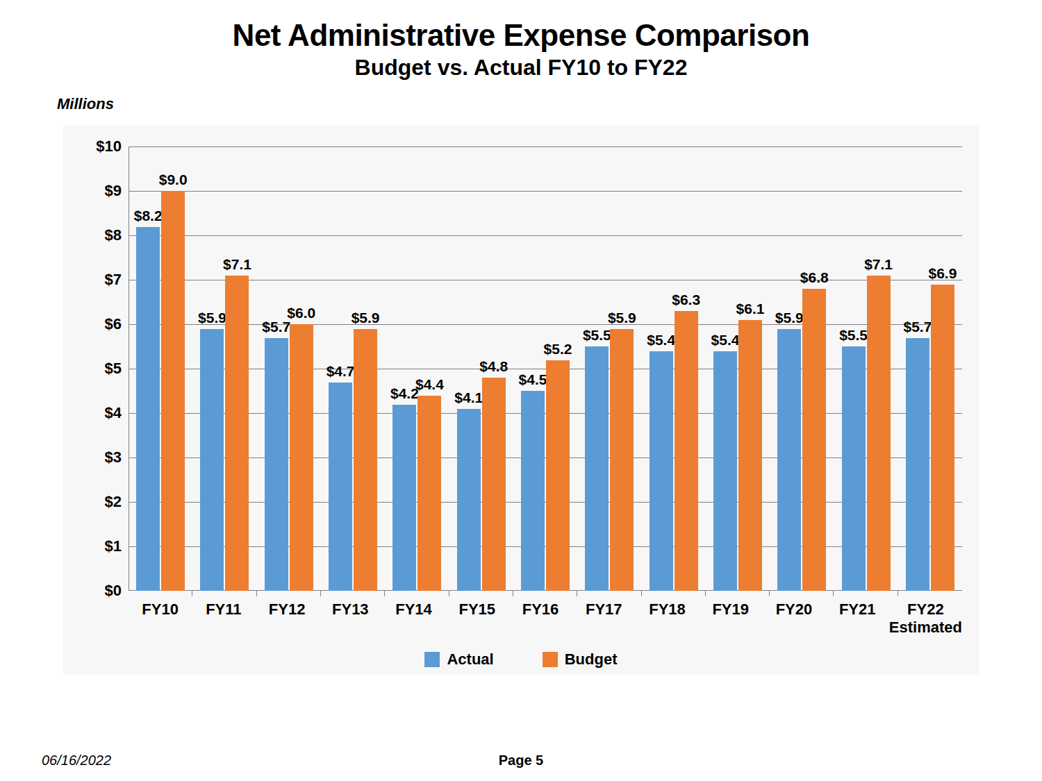Net Administrative Expense Comparison
Budget vs. Actual FY10 to FY22
Millions
$10
$9
$8
$7
$6
$5
$4
$3
$2
$1
$0
$8.2
$9.0
$5.9
$7.1
$5.7
$6.0
$4.7
$5.9
$4.2
$4.4
$4.1
$4.8
$4.5
$5.2
$5.5
$5.9
$5.4
$6.3
$5.4
$6.1
$5.9
$6.8
$5.5
$7.1
$5.7
$6.9
FY10
FY11
FY12
FY13
FY14
FY15
FY16
FY17
FY18
FY19
FY20
FY21
FY22
Estimated
Actual
Budget
06/16/2022
Page 5